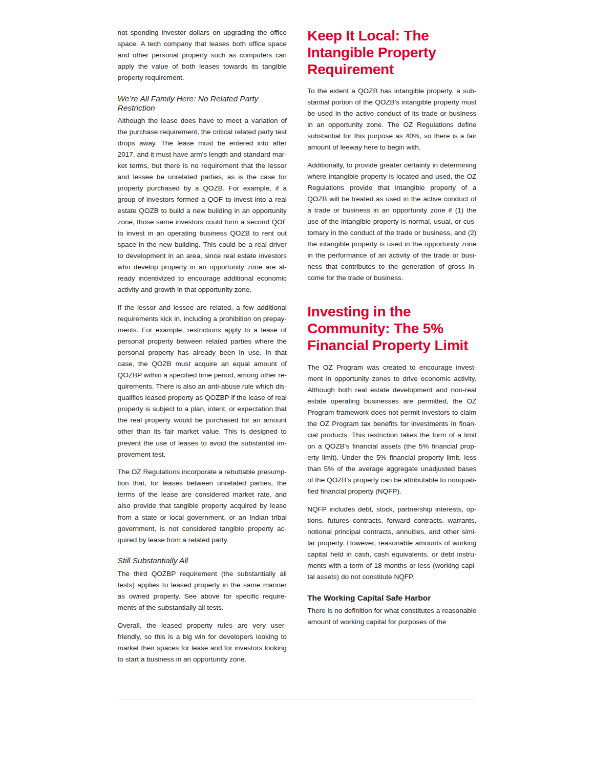not spending investor dollars on upgrading the office space. A tech company that leases both office space and other personal property such as computers can apply the value of both leases towards its tangible property requirement.
We’re All Family Here: No Related Party Restriction
Although the lease does have to meet a variation of the purchase requirement, the critical related party test drops away. The lease must be entered into after 2017, and it must have arm's length and standard market terms, but there is no requirement that the lessor and lessee be unrelated parties, as is the case for property purchased by a QOZB. For example, if a group of investors formed a QOF to invest into a real estate QOZB to build a new building in an opportunity zone, those same investors could form a second QOF to invest in an operating business QOZB to rent out space in the new building. This could be a real driver to development in an area, since real estate investors who develop property in an opportunity zone are already incentivized to encourage additional economic activity and growth in that opportunity zone.
If the lessor and lessee are related, a few additional requirements kick in, including a prohibition on prepayments. For example, restrictions apply to a lease of personal property between related parties where the personal property has already been in use. In that case, the QOZB must acquire an equal amount of QOZBP within a specified time period, among other requirements. There is also an anti-abuse rule which disqualifies leased property as QOZBP if the lease of real property is subject to a plan, intent, or expectation that the real property would be purchased for an amount other than its fair market value. This is designed to prevent the use of leases to avoid the substantial improvement test.
The OZ Regulations incorporate a rebuttable presumption that, for leases between unrelated parties, the terms of the lease are considered market rate, and also provide that tangible property acquired by lease from a state or local government, or an Indian tribal government, is not considered tangible property acquired by lease from a related party.
Still Substantially All
The third QOZBP requirement (the substantially all tests) applies to leased property in the same manner as owned property. See above for specific requirements of the substantially all tests.
Overall, the leased property rules are very user-friendly, so this is a big win for developers looking to market their spaces for lease and for investors looking to start a business in an opportunity zone.
Keep It Local: The Intangible Property Requirement
To the extent a QOZB has intangible property, a substantial portion of the QOZB's intangible property must be used in the active conduct of its trade or business in an opportunity zone. The OZ Regulations define substantial for this purpose as 40%, so there is a fair amount of leeway here to begin with.
Additionally, to provide greater certainty in determining where intangible property is located and used, the OZ Regulations provide that intangible property of a QOZB will be treated as used in the active conduct of a trade or business in an opportunity zone if (1) the use of the intangible property is normal, usual, or customary in the conduct of the trade or business, and (2) the intangible property is used in the opportunity zone in the performance of an activity of the trade or business that contributes to the generation of gross income for the trade or business.
Investing in the Community: The 5% Financial Property Limit
The OZ Program was created to encourage investment in opportunity zones to drive economic activity. Although both real estate development and non-real estate operating businesses are permitted, the OZ Program framework does not permit investors to claim the OZ Program tax benefits for investments in financial products. This restriction takes the form of a limit on a QOZB's financial assets (the 5% financial property limit). Under the 5% financial property limit, less than 5% of the average aggregate unadjusted bases of the QOZB's property can be attributable to nonqualified financial property (NQFP).
NQFP includes debt, stock, partnership interests, options, futures contracts, forward contracts, warrants, notional principal contracts, annuities, and other similar property. However, reasonable amounts of working capital held in cash, cash equivalents, or debt instruments with a term of 18 months or less (working capital assets) do not constitute NQFP.
The Working Capital Safe Harbor
There is no definition for what constitutes a reasonable amount of working capital for purposes of the